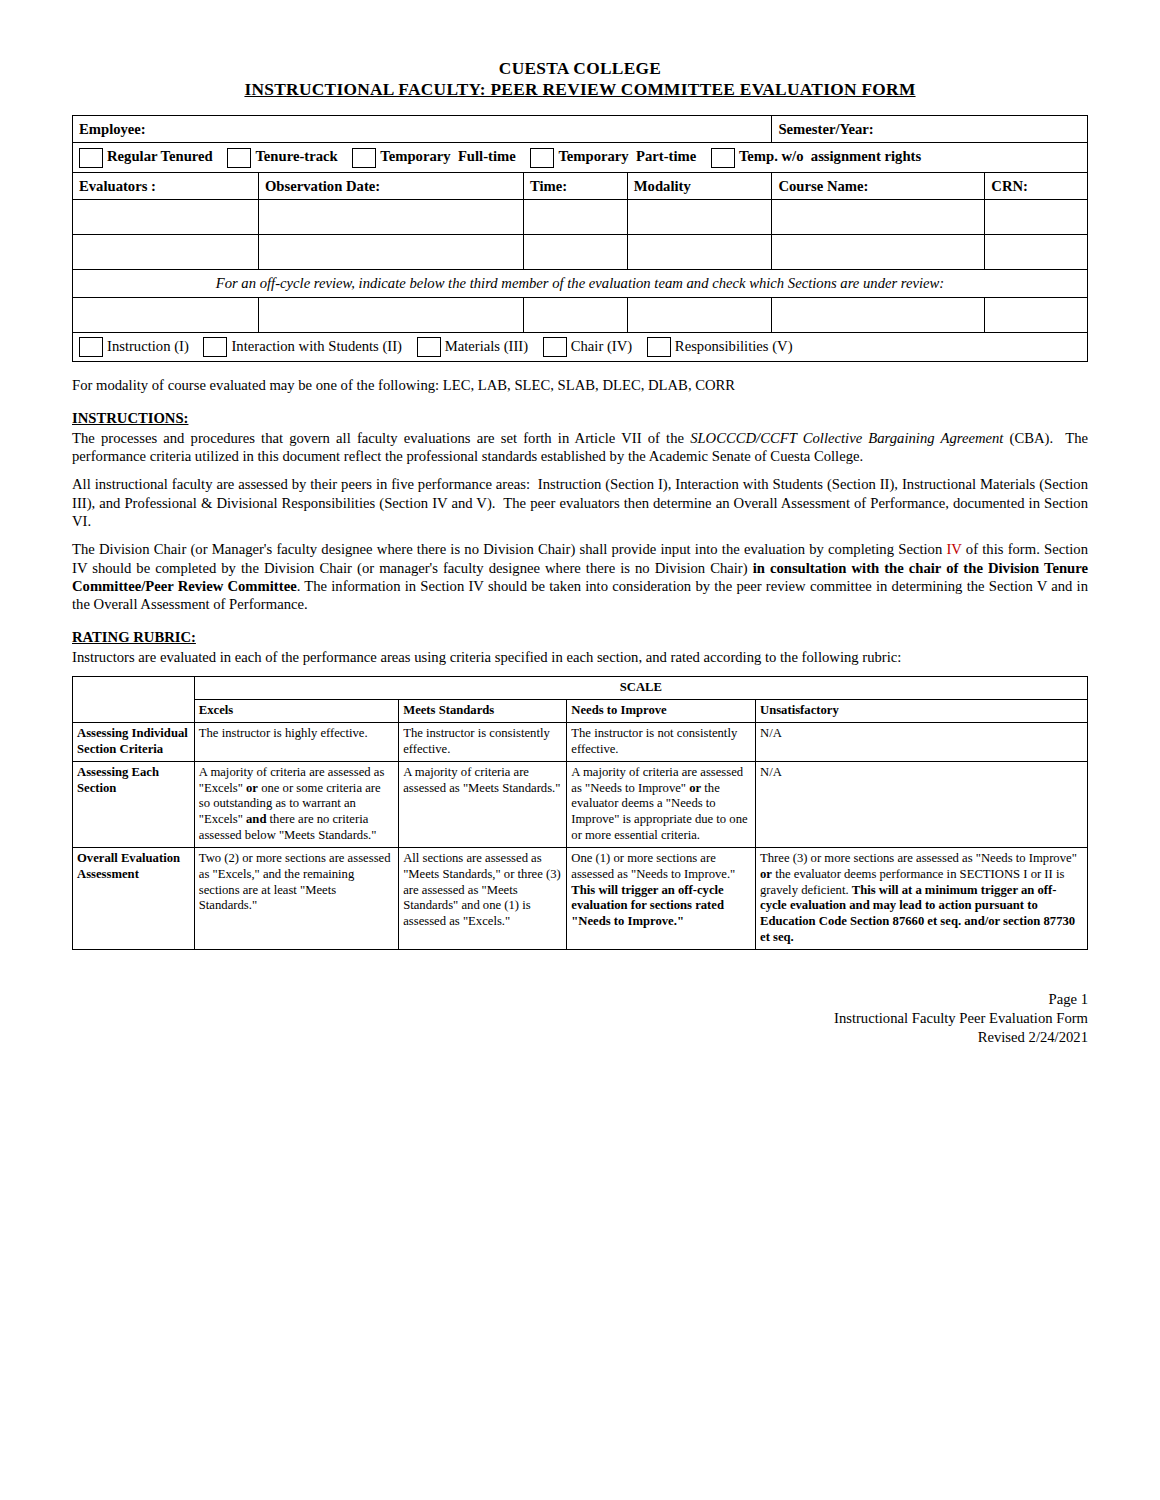CUESTA COLLEGE INSTRUCTIONAL FACULTY: PEER REVIEW COMMITTEE EVALUATION FORM
| Employee: | Semester/Year: |
| Regular Tenured Tenure-track Temporary Full-time Temporary Part-time Temp. w/o assignment rights |
| Evaluators : | Observation Date: | Time: | Modality | Course Name: | CRN: |
| For an off-cycle review, indicate below the third member of the evaluation team and check which Sections are under review: |
| Instruction (I) Interaction with Students (II) Materials (III) Chair (IV) Responsibilities (V) |
For modality of course evaluated may be one of the following: LEC, LAB, SLEC, SLAB, DLEC, DLAB, CORR
INSTRUCTIONS:
The processes and procedures that govern all faculty evaluations are set forth in Article VII of the SLOCCCD/CCFT Collective Bargaining Agreement (CBA). The performance criteria utilized in this document reflect the professional standards established by the Academic Senate of Cuesta College.
All instructional faculty are assessed by their peers in five performance areas: Instruction (Section I), Interaction with Students (Section II), Instructional Materials (Section III), and Professional & Divisional Responsibilities (Section IV and V). The peer evaluators then determine an Overall Assessment of Performance, documented in Section VI.
The Division Chair (or Manager's faculty designee where there is no Division Chair) shall provide input into the evaluation by completing Section IV of this form. Section IV should be completed by the Division Chair (or manager's faculty designee where there is no Division Chair) in consultation with the chair of the Division Tenure Committee/Peer Review Committee. The information in Section IV should be taken into consideration by the peer review committee in determining the Section V and in the Overall Assessment of Performance.
RATING RUBRIC:
Instructors are evaluated in each of the performance areas using criteria specified in each section, and rated according to the following rubric:
| | SCALE |
| | Excels | Meets Standards | Needs to Improve | Unsatisfactory |
| Assessing Individual Section Criteria | The instructor is highly effective. | The instructor is consistently effective. | The instructor is not consistently effective. | N/A |
| Assessing Each Section | A majority of criteria are assessed as "Excels" or one or some criteria are so outstanding as to warrant an "Excels" and there are no criteria assessed below "Meets Standards." | A majority of criteria are assessed as "Meets Standards." | A majority of criteria are assessed as "Needs to Improve" or the evaluator deems a "Needs to Improve" is appropriate due to one or more essential criteria. | N/A |
| Overall Evaluation Assessment | Two (2) or more sections are assessed as "Excels," and the remaining sections are at least "Meets Standards." | All sections are assessed as "Meets Standards," or three (3) are assessed as "Meets Standards" and one (1) is assessed as "Excels." | One (1) or more sections are assessed as "Needs to Improve." This will trigger an off-cycle evaluation for sections rated "Needs to Improve." | Three (3) or more sections are assessed as "Needs to Improve" or the evaluator deems performance in SECTIONS I or II is gravely deficient. This will at a minimum trigger an off-cycle evaluation and may lead to action pursuant to Education Code Section 87660 et seq. and/or section 87730 et seq. |
Page 1
Instructional Faculty Peer Evaluation Form
Revised 2/24/2021